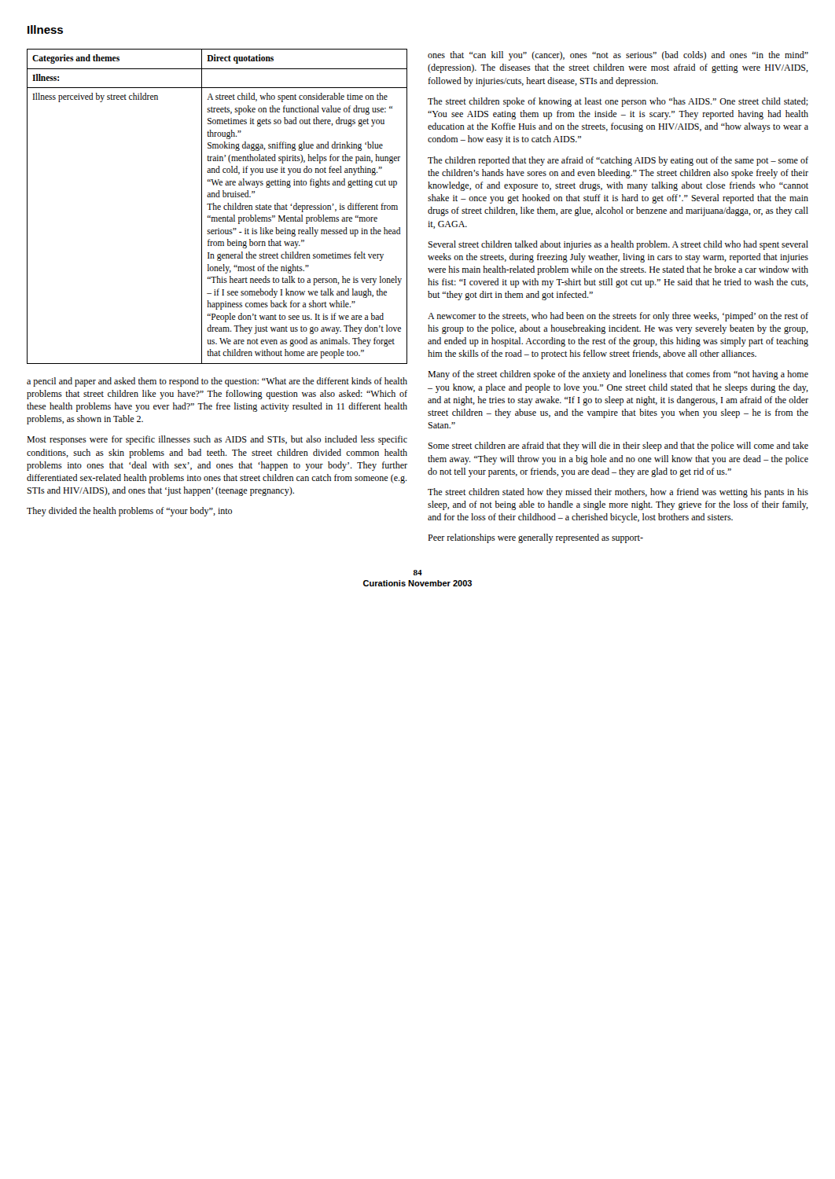Illness
| Categories and themes | Direct quotations |
| --- | --- |
| Illness: | |
| Illness perceived by street children | A street child, who spent considerable time on the streets, spoke on the functional value of drug use: “ Sometimes it gets so bad out there, drugs get you through.” Smoking dagga, sniffing glue and drinking ‘blue train’ (mentholated spirits), helps for the pain, hunger and cold, if you use it you do not feel anything.” “We are always getting into fights and getting cut up and bruised.” The children state that ‘depression’, is different from “mental problems” Mental problems are “more serious” - it is like being really messed up in the head from being born that way.” In general the street children sometimes felt very lonely, “most of the nights.” “This heart needs to talk to a person, he is very lonely – if I see somebody I know we talk and laugh, the happiness comes back for a short while.” “People don’t want to see us. It is if we are a bad dream. They just want us to go away. They don’t love us. We are not even as good as animals. They forget that children without home are people too.” |
a pencil and paper and asked them to respond to the question: “What are the different kinds of health problems that street children like you have?” The following question was also asked: “Which of these health problems have you ever had?” The free listing activity resulted in 11 different health problems, as shown in Table 2.
Most responses were for specific illnesses such as AIDS and STIs, but also included less specific conditions, such as skin problems and bad teeth. The street children divided common health problems into ones that ‘deal with sex’, and ones that ‘happen to your body’. They further differentiated sex-related health problems into ones that street children can catch from someone (e.g. STIs and HIV/AIDS), and ones that ‘just happen’ (teenage pregnancy).
They divided the health problems of “your body”, into
ones that “can kill you” (cancer), ones “not as serious” (bad colds) and ones “in the mind” (depression). The diseases that the street children were most afraid of getting were HIV/AIDS, followed by injuries/cuts, heart disease, STIs and depression.
The street children spoke of knowing at least one person who “has AIDS.” One street child stated; “You see AIDS eating them up from the inside – it is scary.” They reported having had health education at the Koffie Huis and on the streets, focusing on HIV/AIDS, and “how always to wear a condom – how easy it is to catch AIDS.”
The children reported that they are afraid of “catching AIDS by eating out of the same pot – some of the children’s hands have sores on and even bleeding.” The street children also spoke freely of their knowledge, of and exposure to, street drugs, with many talking about close friends who “cannot shake it – once you get hooked on that stuff it is hard to get off’.” Several reported that the main drugs of street children, like them, are glue, alcohol or benzene and marijuana/dagga, or, as they call it, GAGA.
Several street children talked about injuries as a health problem. A street child who had spent several weeks on the streets, during freezing July weather, living in cars to stay warm, reported that injuries were his main health-related problem while on the streets. He stated that he broke a car window with his fist: “I covered it up with my T-shirt but still got cut up.” He said that he tried to wash the cuts, but “they got dirt in them and got infected.”
A newcomer to the streets, who had been on the streets for only three weeks, ‘pimped’ on the rest of his group to the police, about a housebreaking incident. He was very severely beaten by the group, and ended up in hospital. According to the rest of the group, this hiding was simply part of teaching him the skills of the road – to protect his fellow street friends, above all other alliances.
Many of the street children spoke of the anxiety and loneliness that comes from “not having a home – you know, a place and people to love you.” One street child stated that he sleeps during the day, and at night, he tries to stay awake. “If I go to sleep at night, it is dangerous, I am afraid of the older street children – they abuse us, and the vampire that bites you when you sleep – he is from the Satan.”
Some street children are afraid that they will die in their sleep and that the police will come and take them away. “They will throw you in a big hole and no one will know that you are dead – the police do not tell your parents, or friends, you are dead – they are glad to get rid of us.”
The street children stated how they missed their mothers, how a friend was wetting his pants in his sleep, and of not being able to handle a single more night. They grieve for the loss of their family, and for the loss of their childhood – a cherished bicycle, lost brothers and sisters.
Peer relationships were generally represented as support-
84 Curationis November 2003